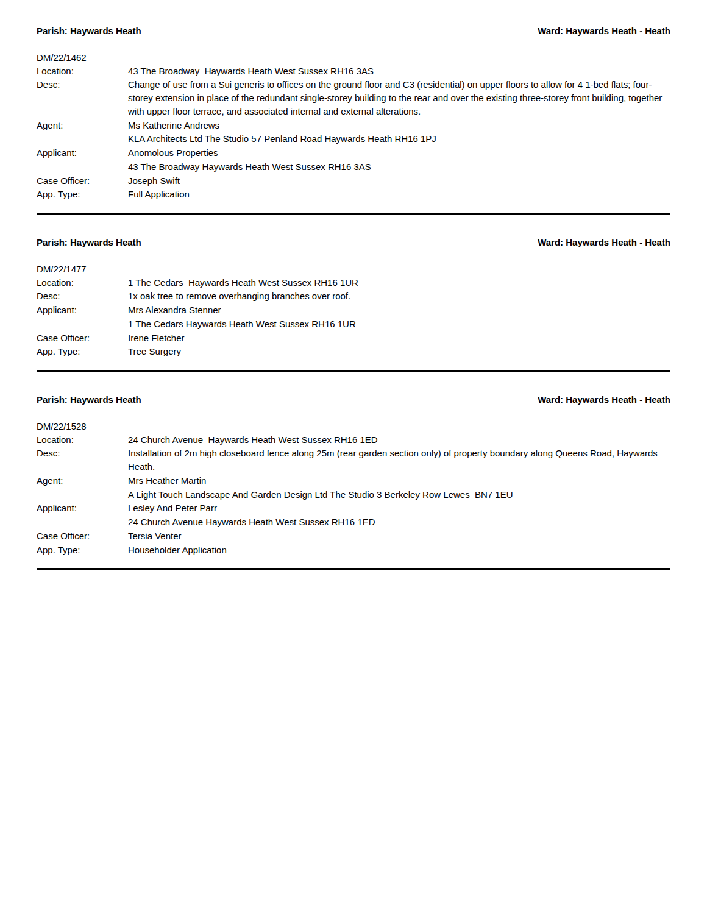Parish: Haywards Heath Ward: Haywards Heath - Heath
DM/22/1462
| Location: | 43 The Broadway Haywards Heath West Sussex RH16 3AS |
| Desc: | Change of use from a Sui generis to offices on the ground floor and C3 (residential) on upper floors to allow for 4 1-bed flats; four-storey extension in place of the redundant single-storey building to the rear and over the existing three-storey front building, together with upper floor terrace, and associated internal and external alterations. |
| Agent: | Ms Katherine Andrews |
| | KLA Architects Ltd The Studio 57 Penland Road Haywards Heath RH16 1PJ |
| Applicant: | Anomolous Properties |
| | 43 The Broadway Haywards Heath West Sussex RH16 3AS |
| Case Officer: | Joseph Swift |
| App. Type: | Full Application |
Parish: Haywards Heath Ward: Haywards Heath - Heath
DM/22/1477
| Location: | 1 The Cedars Haywards Heath West Sussex RH16 1UR |
| Desc: | 1x oak tree to remove overhanging branches over roof. |
| Applicant: | Mrs Alexandra Stenner |
| | 1 The Cedars Haywards Heath West Sussex RH16 1UR |
| Case Officer: | Irene Fletcher |
| App. Type: | Tree Surgery |
Parish: Haywards Heath Ward: Haywards Heath - Heath
DM/22/1528
| Location: | 24 Church Avenue Haywards Heath West Sussex RH16 1ED |
| Desc: | Installation of 2m high closeboard fence along 25m (rear garden section only) of property boundary along Queens Road, Haywards Heath. |
| Agent: | Mrs Heather Martin |
| | A Light Touch Landscape And Garden Design Ltd The Studio 3 Berkeley Row Lewes BN7 1EU |
| Applicant: | Lesley And Peter Parr |
| | 24 Church Avenue Haywards Heath West Sussex RH16 1ED |
| Case Officer: | Tersia Venter |
| App. Type: | Householder Application |